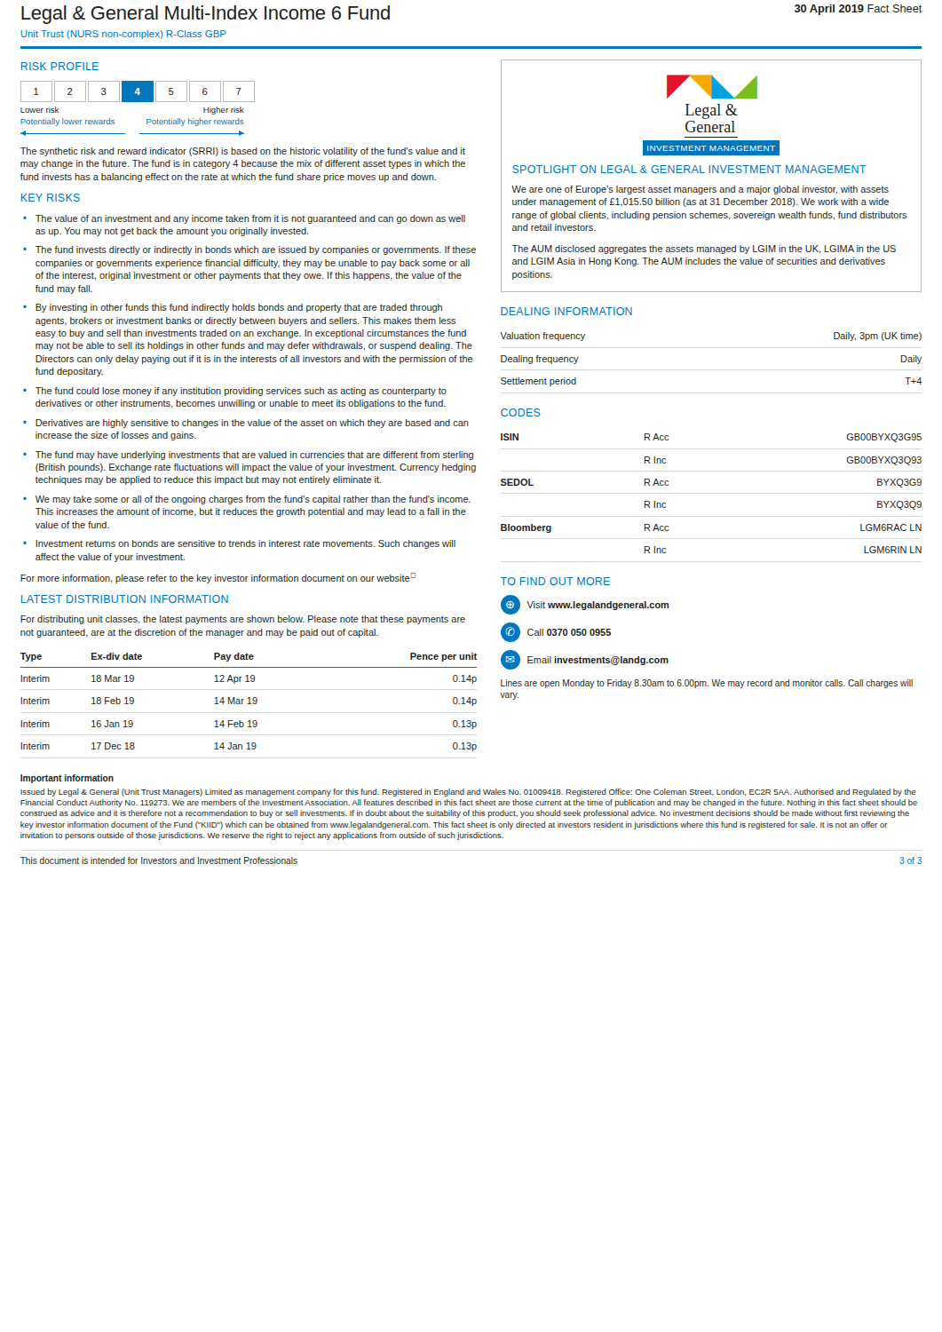30 April 2019 Fact Sheet
Legal & General Multi-Index Income 6 Fund
Unit Trust (NURS non-complex) R-Class GBP
Risk profile
1
2
3
4
5
6
7
Lower risk Higher risk
Potentially lower rewards Potentially higher rewards
The synthetic risk and reward indicator (SRRI) is based on the historic volatility of the fund's value and it may change in the future. The fund is in category 4 because the mix of different asset types in which the fund invests has a balancing effect on the rate at which the fund share price moves up and down.
Key risks
The value of an investment and any income taken from it is not guaranteed and can go down as well as up. You may not get back the amount you originally invested.
The fund invests directly or indirectly in bonds which are issued by companies or governments. If these companies or governments experience financial difficulty, they may be unable to pay back some or all of the interest, original investment or other payments that they owe. If this happens, the value of the fund may fall.
By investing in other funds this fund indirectly holds bonds and property that are traded through agents, brokers or investment banks or directly between buyers and sellers. This makes them less easy to buy and sell than investments traded on an exchange. In exceptional circumstances the fund may not be able to sell its holdings in other funds and may defer withdrawals, or suspend dealing. The Directors can only delay paying out if it is in the interests of all investors and with the permission of the fund depositary.
The fund could lose money if any institution providing services such as acting as counterparty to derivatives or other instruments, becomes unwilling or unable to meet its obligations to the fund.
Derivatives are highly sensitive to changes in the value of the asset on which they are based and can increase the size of losses and gains.
The fund may have underlying investments that are valued in currencies that are different from sterling (British pounds). Exchange rate fluctuations will impact the value of your investment. Currency hedging techniques may be applied to reduce this impact but may not entirely eliminate it.
We may take some or all of the ongoing charges from the fund's capital rather than the fund's income. This increases the amount of income, but it reduces the growth potential and may lead to a fall in the value of the fund.
Investment returns on bonds are sensitive to trends in interest rate movements. Such changes will affect the value of your investment.
For more information, please refer to the key investor information document on our website◻
Latest distribution information
For distributing unit classes, the latest payments are shown below. Please note that these payments are not guaranteed, are at the discretion of the manager and may be paid out of capital.
| Type | Ex-div date | Pay date | Pence per unit |
| --- | --- | --- | --- |
| Interim | 18 Mar 19 | 12 Apr 19 | 0.14p |
| Interim | 18 Feb 19 | 14 Mar 19 | 0.14p |
| Interim | 16 Jan 19 | 14 Feb 19 | 0.13p |
| Interim | 17 Dec 18 | 14 Jan 19 | 0.13p |
◤◥◣◢
Legal & General
INVESTMENT MANAGEMENT
Spotlight on Legal & General Investment Management
We are one of Europe's largest asset managers and a major global investor, with assets under management of £1,015.50 billion (as at 31 December 2018). We work with a wide range of global clients, including pension schemes, sovereign wealth funds, fund distributors and retail investors.
The AUM disclosed aggregates the assets managed by LGIM in the UK, LGIMA in the US and LGIM Asia in Hong Kong. The AUM includes the value of securities and derivatives positions.
Dealing information
| Valuation frequency | Daily, 3pm (UK time) |
| Dealing frequency | Daily |
| Settlement period | T+4 |
Codes
| ISIN | R Acc | GB00BYXQ3G95 |
| | R Inc | GB00BYXQ3Q93 |
| SEDOL | R Acc | BYXQ3G9 |
| | R Inc | BYXQ3Q9 |
| Bloomberg | R Acc | LGM6RAC LN |
| | R Inc | LGM6RIN LN |
To find out more
⊕
Visit www.legalandgeneral.com
✆
Call 0370 050 0955
✉
Email investments@landg.com
Lines are open Monday to Friday 8.30am to 6.00pm. We may record and monitor calls. Call charges will vary.
Important information
Issued by Legal & General (Unit Trust Managers) Limited as management company for this fund. Registered in England and Wales No. 01009418. Registered Office: One Coleman Street, London, EC2R 5AA. Authorised and Regulated by the Financial Conduct Authority No. 119273. We are members of the Investment Association. All features described in this fact sheet are those current at the time of publication and may be changed in the future. Nothing in this fact sheet should be construed as advice and it is therefore not a recommendation to buy or sell investments. If in doubt about the suitability of this product, you should seek professional advice. No investment decisions should be made without first reviewing the key investor information document of the Fund ("KIID") which can be obtained from www.legalandgeneral.com. This fact sheet is only directed at investors resident in jurisdictions where this fund is registered for sale. It is not an offer or invitation to persons outside of those jurisdictions. We reserve the right to reject any applications from outside of such jurisdictions.
This document is intended for Investors and Investment Professionals 3 of 3